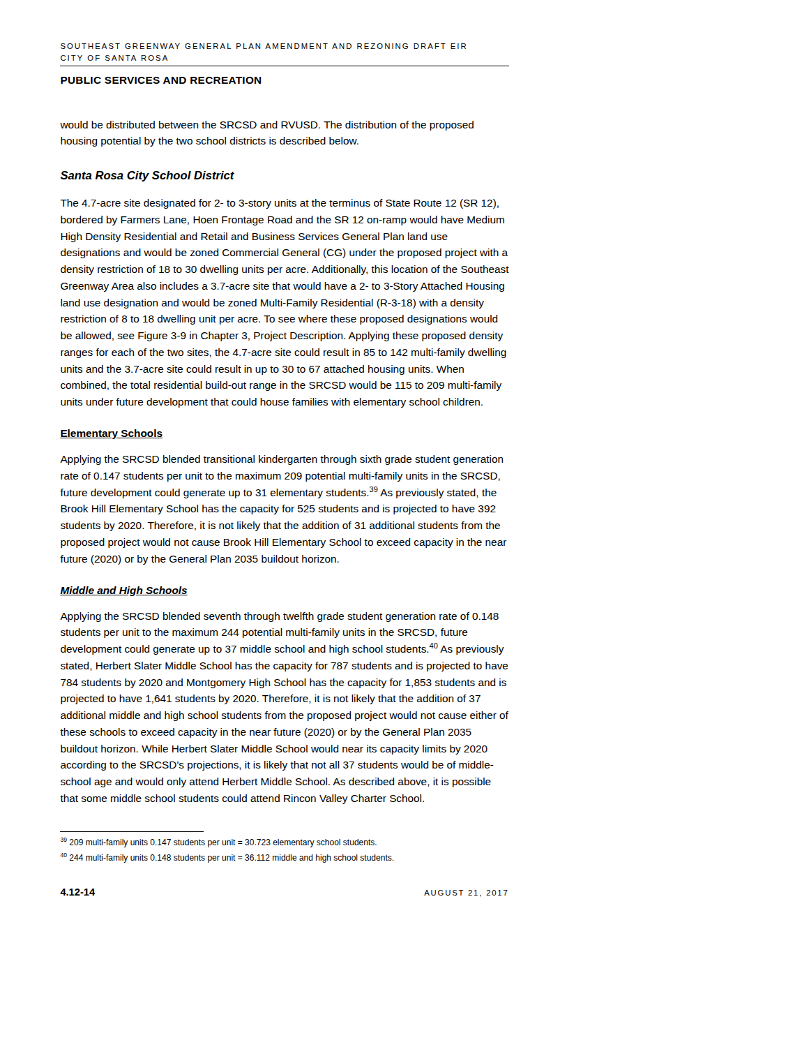Southeast Greenway General Plan Amendment and Rezoning Draft EIR
City of Santa Rosa
PUBLIC SERVICES AND RECREATION
would be distributed between the SRCSD and RVUSD. The distribution of the proposed housing potential by the two school districts is described below.
Santa Rosa City School District
The 4.7-acre site designated for 2- to 3-story units at the terminus of State Route 12 (SR 12), bordered by Farmers Lane, Hoen Frontage Road and the SR 12 on-ramp would have Medium High Density Residential and Retail and Business Services General Plan land use designations and would be zoned Commercial General (CG) under the proposed project with a density restriction of 18 to 30 dwelling units per acre. Additionally, this location of the Southeast Greenway Area also includes a 3.7-acre site that would have a 2- to 3-Story Attached Housing land use designation and would be zoned Multi-Family Residential (R-3-18) with a density restriction of 8 to 18 dwelling unit per acre. To see where these proposed designations would be allowed, see Figure 3-9 in Chapter 3, Project Description. Applying these proposed density ranges for each of the two sites, the 4.7-acre site could result in 85 to 142 multi-family dwelling units and the 3.7-acre site could result in up to 30 to 67 attached housing units. When combined, the total residential build-out range in the SRCSD would be 115 to 209 multi-family units under future development that could house families with elementary school children.
Elementary Schools
Applying the SRCSD blended transitional kindergarten through sixth grade student generation rate of 0.147 students per unit to the maximum 209 potential multi-family units in the SRCSD, future development could generate up to 31 elementary students.39 As previously stated, the Brook Hill Elementary School has the capacity for 525 students and is projected to have 392 students by 2020. Therefore, it is not likely that the addition of 31 additional students from the proposed project would not cause Brook Hill Elementary School to exceed capacity in the near future (2020) or by the General Plan 2035 buildout horizon.
Middle and High Schools
Applying the SRCSD blended seventh through twelfth grade student generation rate of 0.148 students per unit to the maximum 244 potential multi-family units in the SRCSD, future development could generate up to 37 middle school and high school students.40 As previously stated, Herbert Slater Middle School has the capacity for 787 students and is projected to have 784 students by 2020 and Montgomery High School has the capacity for 1,853 students and is projected to have 1,641 students by 2020. Therefore, it is not likely that the addition of 37 additional middle and high school students from the proposed project would not cause either of these schools to exceed capacity in the near future (2020) or by the General Plan 2035 buildout horizon. While Herbert Slater Middle School would near its capacity limits by 2020 according to the SRCSD's projections, it is likely that not all 37 students would be of middle-school age and would only attend Herbert Middle School. As described above, it is possible that some middle school students could attend Rincon Valley Charter School.
39 209 multi-family units 0.147 students per unit = 30.723 elementary school students.
40 244 multi-family units 0.148 students per unit = 36.112 middle and high school students.
4.12-14 August 21, 2017